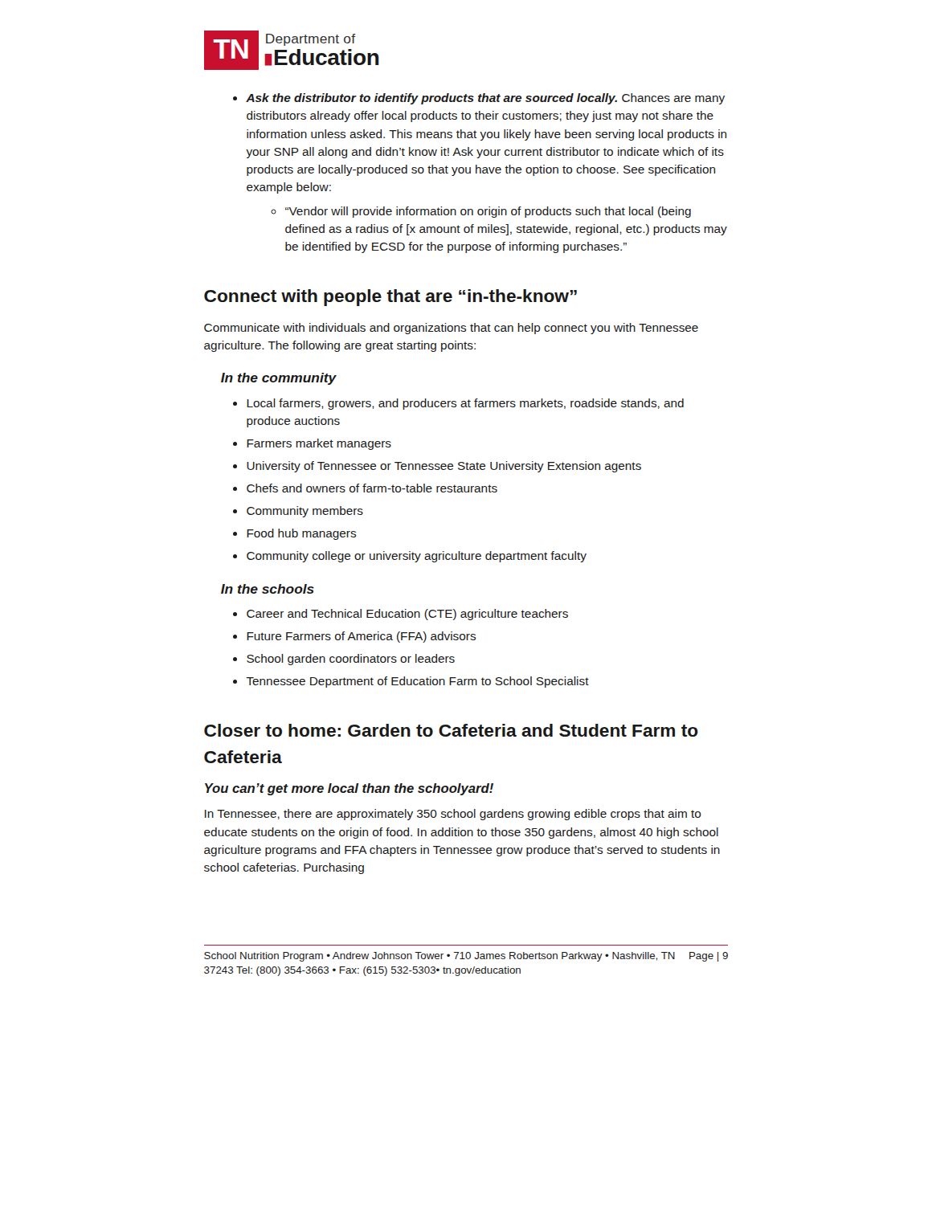TN Department of Education
Ask the distributor to identify products that are sourced locally. Chances are many distributors already offer local products to their customers; they just may not share the information unless asked. This means that you likely have been serving local products in your SNP all along and didn’t know it! Ask your current distributor to indicate which of its products are locally-produced so that you have the option to choose. See specification example below:
“Vendor will provide information on origin of products such that local (being defined as a radius of [x amount of miles], statewide, regional, etc.) products may be identified by ECSD for the purpose of informing purchases.”
Connect with people that are “in-the-know”
Communicate with individuals and organizations that can help connect you with Tennessee agriculture. The following are great starting points:
In the community
Local farmers, growers, and producers at farmers markets, roadside stands, and produce auctions
Farmers market managers
University of Tennessee or Tennessee State University Extension agents
Chefs and owners of farm-to-table restaurants
Community members
Food hub managers
Community college or university agriculture department faculty
In the schools
Career and Technical Education (CTE) agriculture teachers
Future Farmers of America (FFA) advisors
School garden coordinators or leaders
Tennessee Department of Education Farm to School Specialist
Closer to home: Garden to Cafeteria and Student Farm to Cafeteria
You can’t get more local than the schoolyard!
In Tennessee, there are approximately 350 school gardens growing edible crops that aim to educate students on the origin of food. In addition to those 350 gardens, almost 40 high school agriculture programs and FFA chapters in Tennessee grow produce that’s served to students in school cafeterias. Purchasing
| School Nutrition Program • Andrew Johnson Tower • 710 James Robertson Parkway • Nashville, TN 37243 Tel: (800) 354-3663 • Fax: (615) 532-5303• tn.gov/education | Page / 9 |